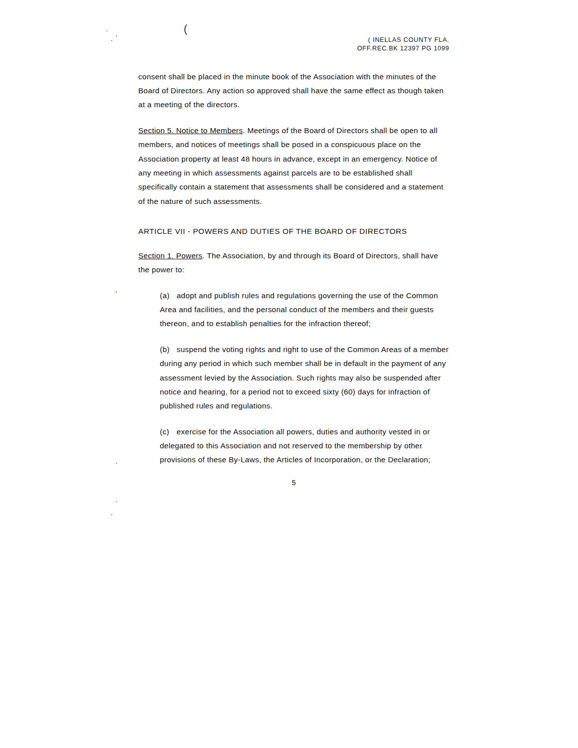. . . (
(INELLAS COUNTY FLA.
OFF.REC.BK 12397 PG 1099
consent shall be placed in the minute book of the Association with the minutes of the Board of Directors. Any action so approved shall have the same effect as though taken at a meeting of the directors.
Section 5. Notice to Members. Meetings of the Board of Directors shall be open to all members, and notices of meetings shall be posed in a conspicuous place on the Association property at least 48 hours in advance, except in an emergency. Notice of any meeting in which assessments against parcels are to be established shall specifically contain a statement that assessments shall be considered and a statement of the nature of such assessments.
ARTICLE VII - POWERS AND DUTIES OF THE BOARD OF DIRECTORS
Section 1. Powers. The Association, by and through its Board of Directors, shall have the power to:
’
(a) adopt and publish rules and regulations governing the use of the Common Area and facilities, and the personal conduct of the members and their guests thereon, and to establish penalties for the infraction thereof;
(b) suspend the voting rights and right to use of the Common Areas of a member during any period in which such member shall be in default in the payment of any assessment levied by the Association. Such rights may also be suspended after notice and hearing, for a period not to exceed sixty (60) days for infraction of published rules and regulations.
(c) exercise for the Association all powers, duties and authority vested in or delegated to this Association and not reserved to the membership by other provisions of these By-Laws, the Articles of Incorporation, or the Declaration;
. . .
5